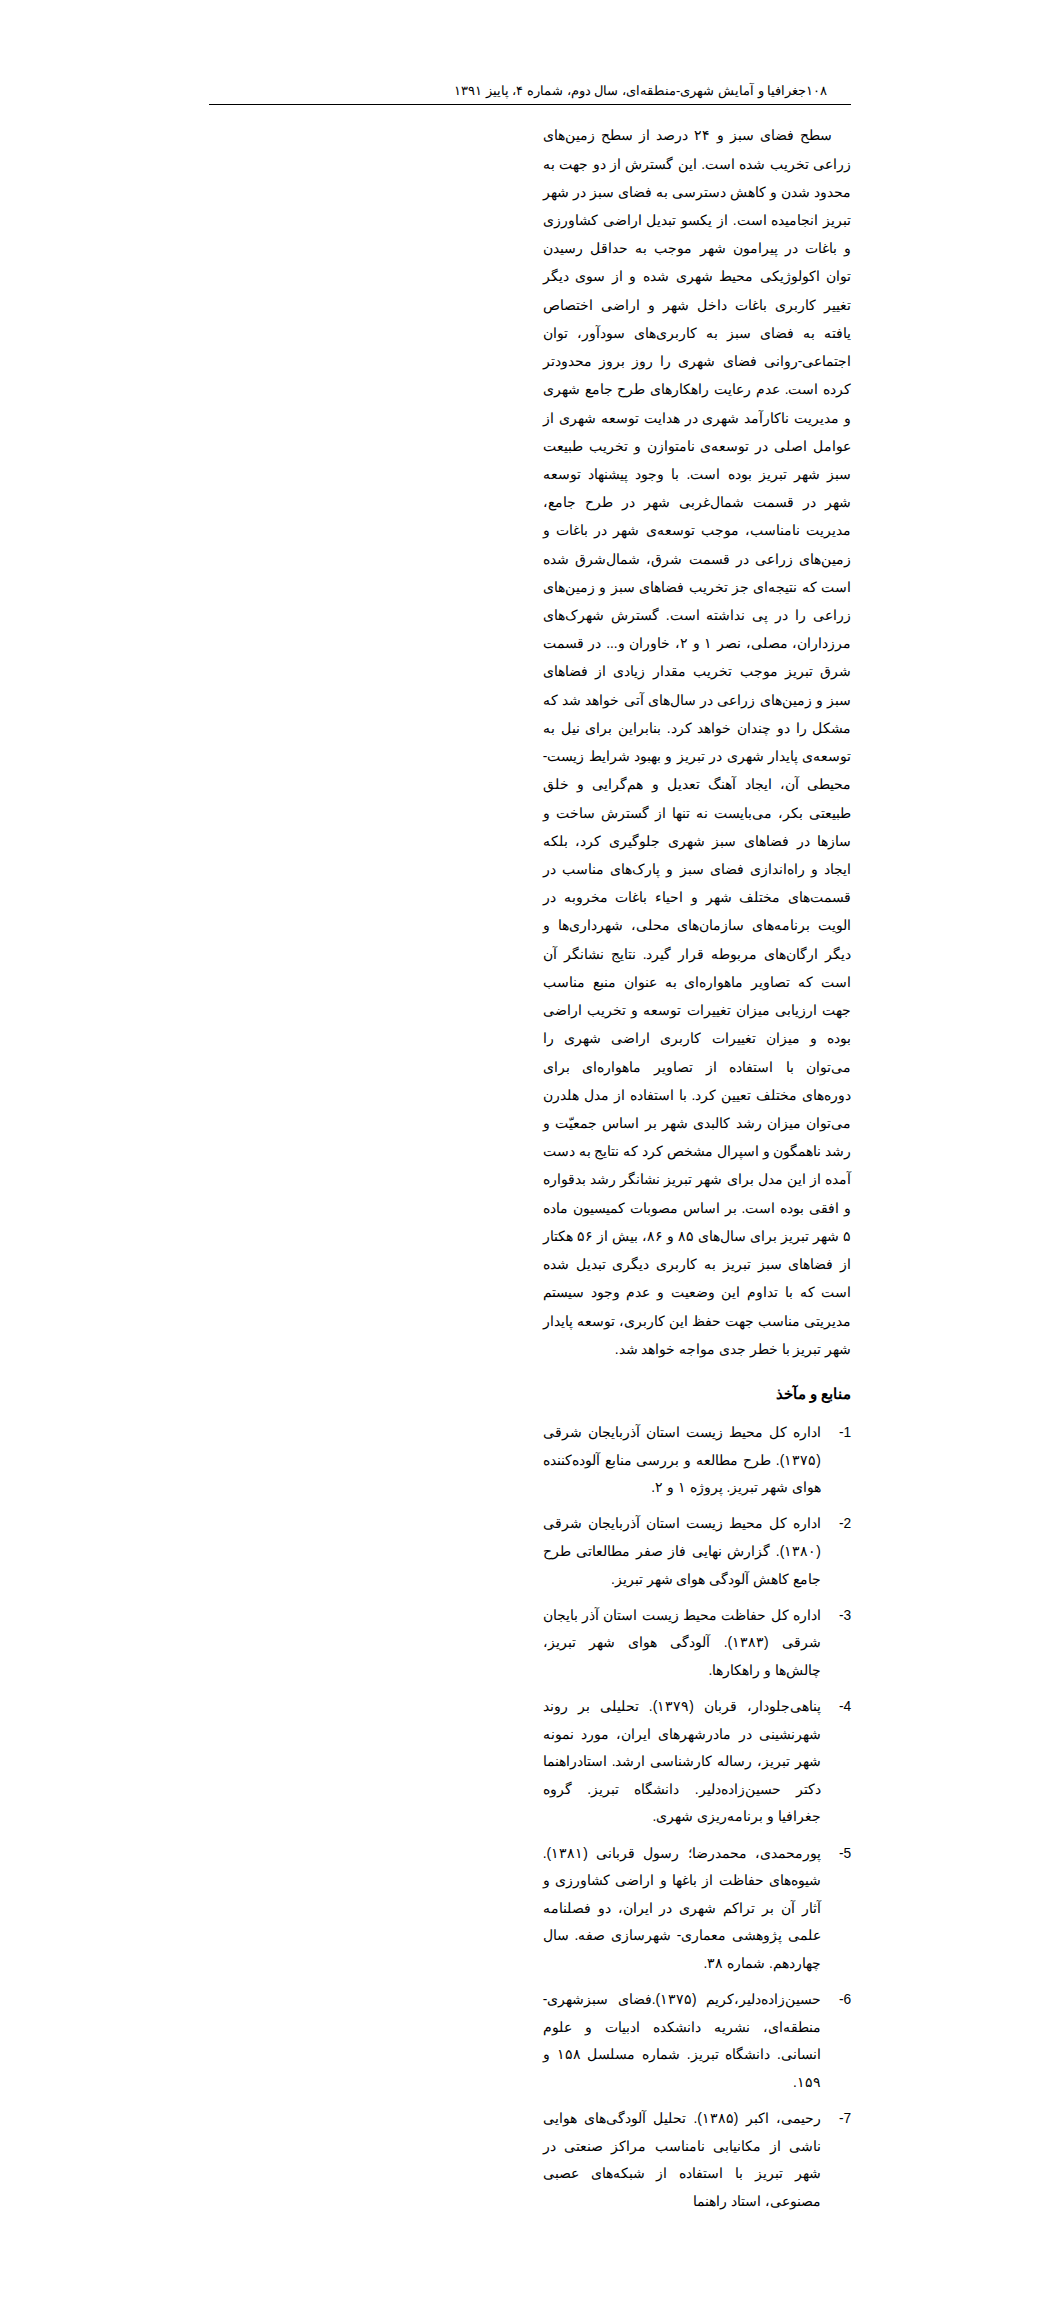۱۰۸
جغرافیا و آمایش شهری-منطقه‌ای، سال دوم، شماره ۴، پاییز ۱۳۹۱
سطح فضای سبز و ۲۴ درصد از سطح زمین‌های زراعی تخریب شده است. این گسترش از دو جهت به محدود شدن و کاهش دسترسی به فضای سبز در شهر تبریز انجامیده است. از یکسو تبدیل اراضی کشاورزی و باغات در پیرامون شهر موجب به حداقل رسیدن توان اکولوژیکی محیط شهری شده و از سوی دیگر تغییر کاربری باغات داخل شهر و اراضی اختصاص یافته به فضای سبز به کاربری‌های سودآور، توان اجتماعی-روانی فضای شهری را روز بروز محدودتر کرده است. عدم رعایت راهکارهای طرح جامع شهری و مدیریت ناکارآمد شهری در هدایت توسعه شهری از عوامل اصلی در توسعه‌ی نامتوازن و تخریب طبیعت سبز شهر تبریز بوده است. با وجود پیشنهاد توسعه شهر در قسمت شمال‌غربی شهر در طرح جامع، مدیریت نامناسب، موجب توسعه‌ی شهر در باغات و زمین‌های زراعی در قسمت شرق، شمال‌شرق شده است که نتیجه‌ای جز تخریب فضاهای سبز و زمین‌های زراعی را در پی نداشته است. گسترش شهرک‌های مرزداران، مصلی، نصر ۱ و ۲، خاوران و... در قسمت شرق تبریز موجب تخریب مقدار زیادی از فضاهای سبز و زمین‌های زراعی در سال‌های آتی خواهد شد که مشکل را دو چندان خواهد کرد. بنابراین برای نیل به توسعه‌ی پایدار شهری در تبریز و بهبود شرایط زیست-محیطی آن، ایجاد آهنگ تعدیل و هم‌گرایی و خلق طبیعتی بکر، می‌بایست نه تنها از گسترش ساخت و سازها در فضاهای سبز شهری جلوگیری کرد، بلکه ایجاد و راه‌اندازی فضای سبز و پارک‌های مناسب در قسمت‌های مختلف شهر و احیاء باغات مخروبه در الویت برنامه‌های سازمان‌های محلی، شهرداری‌ها و دیگر ارگان‌های مربوطه قرار گیرد. نتایج نشانگر آن است که تصاویر ماهواره‌ای به عنوان منبع مناسب جهت ارزیابی میزان تغییرات توسعه و تخریب اراضی بوده و میزان تغییرات کاربری اراضی شهری را می‌توان با استفاده از تصاویر ماهواره‌ای برای دوره‌های مختلف تعیین کرد. با استفاده از مدل هلدرن می‌توان میزان رشد کالبدی شهر بر اساس جمعیّت و رشد ناهمگون و اسپرال مشخص کرد که نتایج به دست آمده از این مدل برای شهر تبریز نشانگر رشد بدقواره و افقی بوده است. بر اساس مصوبات کمیسیون ماده ۵ شهر تبریز برای سال‌های ۸۵ و ۸۶، بیش از ۵۶ هکتار از فضاهای سبز تبریز به کاربری دیگری تبدیل شده است که با تداوم این وضعیت و عدم وجود سیستم مدیریتی مناسب جهت حفظ این کاربری، توسعه پایدار شهر تبریز با خطر جدی مواجه خواهد شد.
منابع و مآخذ
اداره کل محیط زیست استان آذربایجان شرقی (۱۳۷۵). طرح مطالعه و بررسی منابع آلوده‌کننده هوای شهر تبریز. پروژه ۱ و ۲.
اداره کل محیط زیست استان آذربایجان شرقی (۱۳۸۰). گزارش نهایی فاز صفر مطالعاتی طرح جامع کاهش آلودگی هوای شهر تبریز.
اداره کل حفاظت محیط زیست استان آذر بایجان شرقی (۱۳۸۳). آلودگی هوای شهر تبریز، چالش‌ها و راهکارها.
پناهی‌جلودار، قربان (۱۳۷۹). تحلیلی بر روند شهرنشینی در مادرشهرهای ایران، مورد نمونه شهر تبریز، رساله کارشناسی ارشد. استادراهنما دکتر حسین‌زاده‌دلیر. دانشگاه تبریز. گروه جغرافیا و برنامه‌ریزی شهری.
پورمحمدی، محمدرضا؛ رسول قربانی (۱۳۸۱). شیوه‌های حفاظت از باغها و اراضی کشاورزی و آثار آن بر تراکم شهری در ایران، دو فصلنامه علمی پژوهشی معماری- شهرسازی صفه. سال چهاردهم. شماره ۳۸.
حسین‌زاده‌دلیر،کریم (۱۳۷۵).فضای سبزشهری-منطقه‌ای، نشریه دانشکده ادبیات و علوم انسانی. دانشگاه تبریز. شماره مسلسل ۱۵۸ و ۱۵۹.
رحیمی، اکبر (۱۳۸۵). تحلیل آلودگی‌های هوایی ناشی از مکانیابی نامناسب مراکز صنعتی در شهر تبریز با استفاده از شبکه‌های عصبی مصنوعی، استاد راهنما